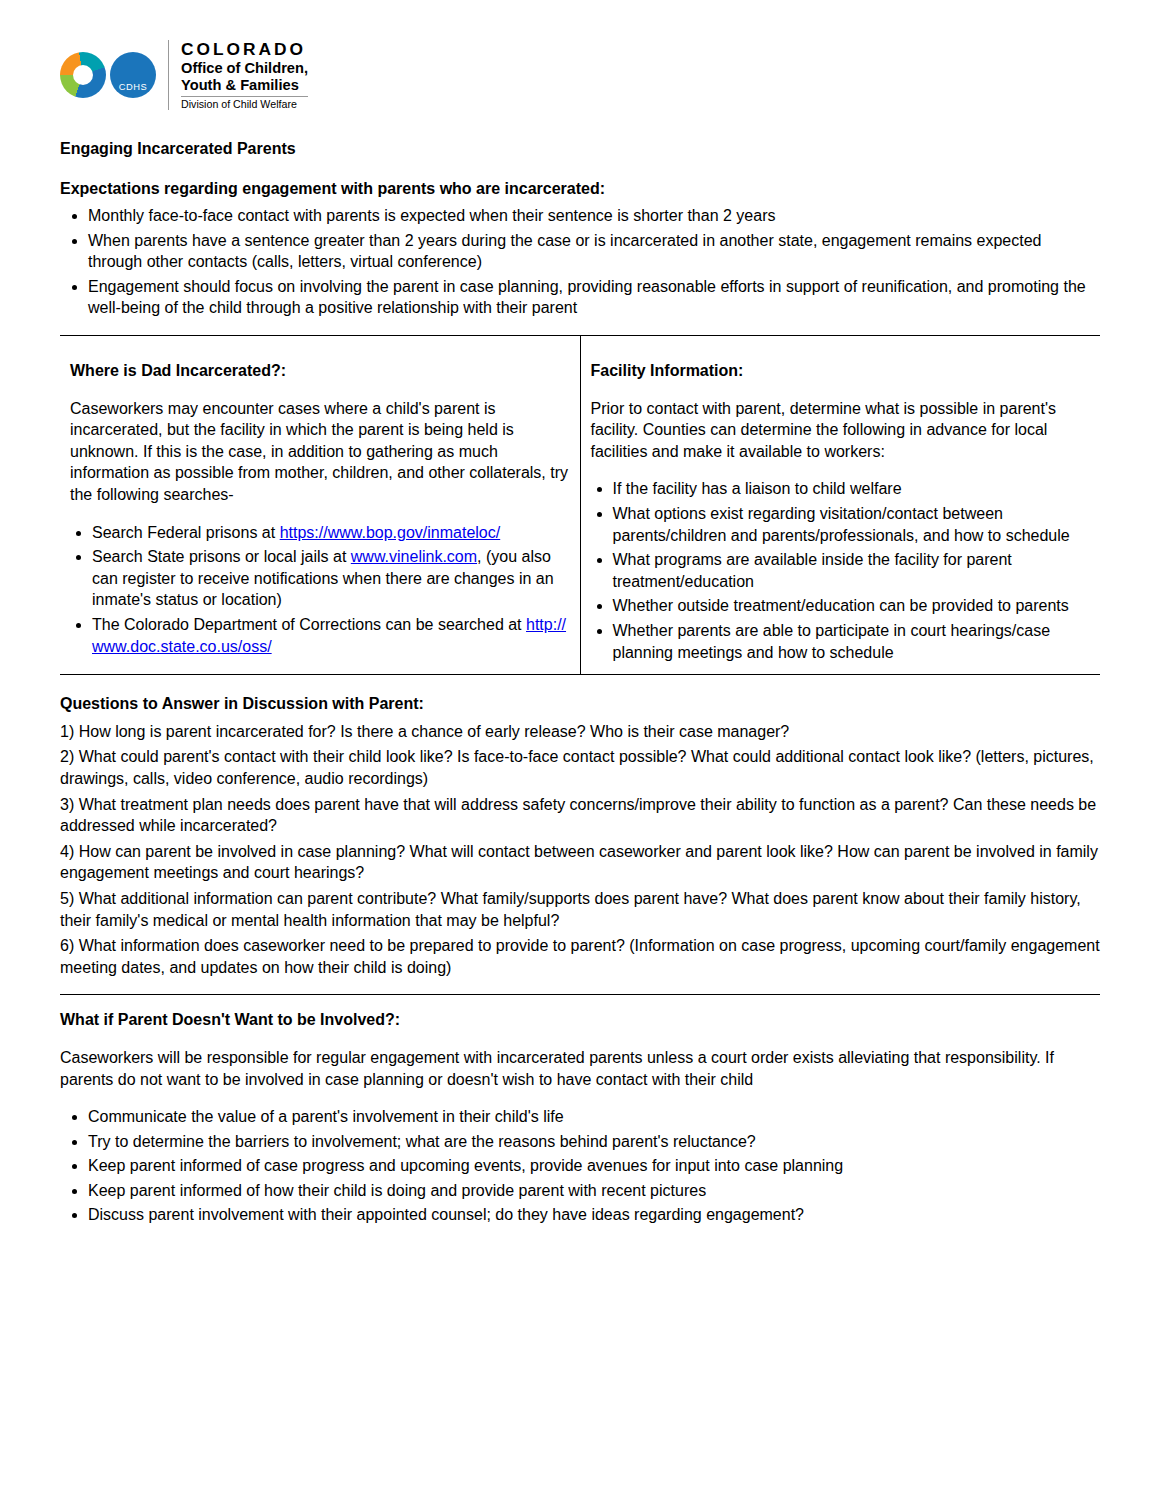CDHS
COLORADO
Office of Children,
Youth & Families
Division of Child Welfare
Engaging Incarcerated Parents
Expectations regarding engagement with parents who are incarcerated:
Monthly face-to-face contact with parents is expected when their sentence is shorter than 2 years
When parents have a sentence greater than 2 years during the case or is incarcerated in another state, engagement remains expected through other contacts (calls, letters, virtual conference)
Engagement should focus on involving the parent in case planning, providing reasonable efforts in support of reunification, and promoting the well-being of the child through a positive relationship with their parent
| Where is Dad Incarcerated?: Caseworkers may encounter cases where a child's parent is incarcerated, but the facility in which the parent is being held is unknown. If this is the case, in addition to gathering as much information as possible from mother, children, and other collaterals, try the following searches- Search Federal prisons at https://www.bop.gov/inmateloc/ Search State prisons or local jails at www.vinelink.com , (you also can register to receive notifications when there are changes in an inmate's status or location) The Colorado Department of Corrections can be searched at http://www.doc.state.co.us/oss/ | Facility Information: Prior to contact with parent, determine what is possible in parent's facility. Counties can determine the following in advance for local facilities and make it available to workers: If the facility has a liaison to child welfare What options exist regarding visitation/contact between parents/children and parents/professionals, and how to schedule What programs are available inside the facility for parent treatment/education Whether outside treatment/education can be provided to parents Whether parents are able to participate in court hearings/case planning meetings and how to schedule |
Questions to Answer in Discussion with Parent:
1) How long is parent incarcerated for? Is there a chance of early release? Who is their case manager?
2) What could parent's contact with their child look like? Is face-to-face contact possible? What could additional contact look like? (letters, pictures, drawings, calls, video conference, audio recordings)
3) What treatment plan needs does parent have that will address safety concerns/improve their ability to function as a parent? Can these needs be addressed while incarcerated?
4) How can parent be involved in case planning? What will contact between caseworker and parent look like? How can parent be involved in family engagement meetings and court hearings?
5) What additional information can parent contribute? What family/supports does parent have? What does parent know about their family history, their family's medical or mental health information that may be helpful?
6) What information does caseworker need to be prepared to provide to parent? (Information on case progress, upcoming court/family engagement meeting dates, and updates on how their child is doing)
What if Parent Doesn't Want to be Involved?:
Caseworkers will be responsible for regular engagement with incarcerated parents unless a court order exists alleviating that responsibility. If parents do not want to be involved in case planning or doesn't wish to have contact with their child
Communicate the value of a parent's involvement in their child's life
Try to determine the barriers to involvement; what are the reasons behind parent's reluctance?
Keep parent informed of case progress and upcoming events, provide avenues for input into case planning
Keep parent informed of how their child is doing and provide parent with recent pictures
Discuss parent involvement with their appointed counsel; do they have ideas regarding engagement?